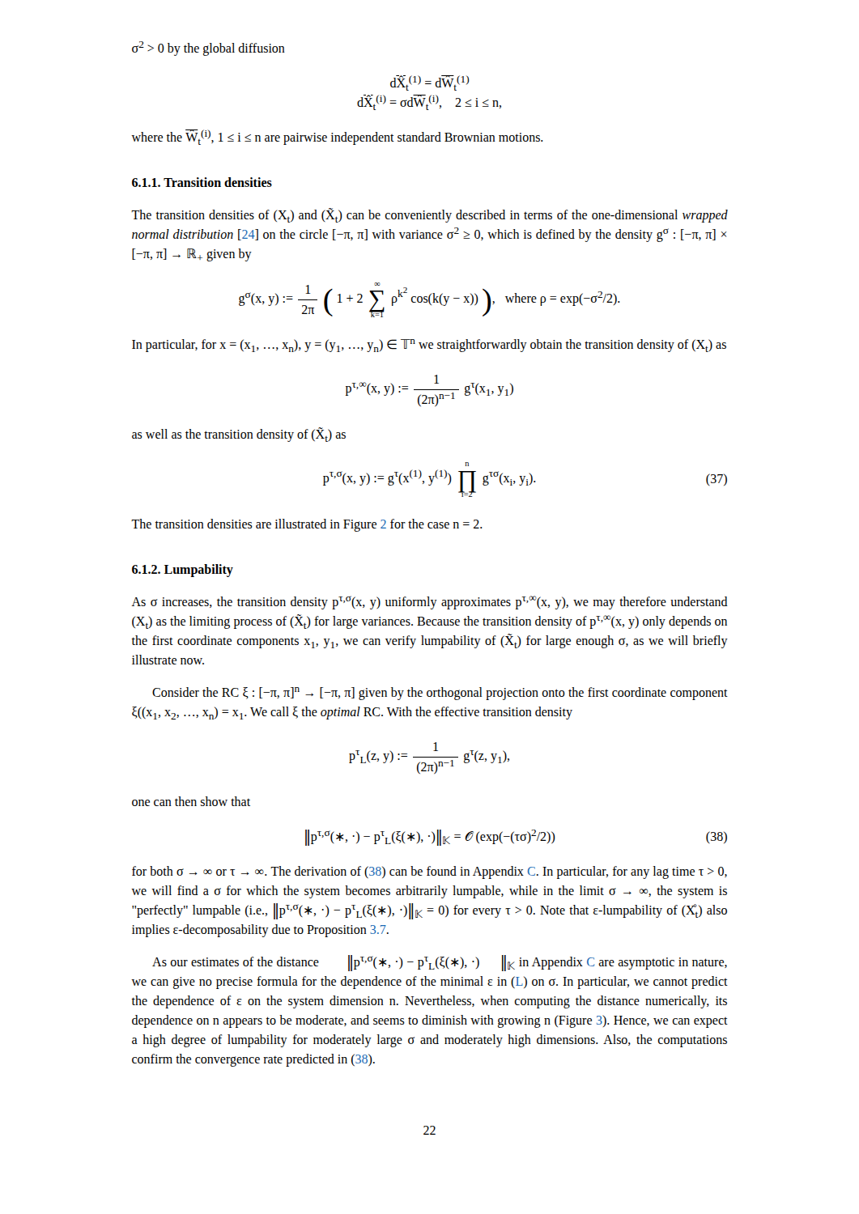σ2 > 0 by the global diffusion
dX̂t(1) = dŴt(1)
dX̂t(i) = σdŴt(i), 2 ≤ i ≤ n,
where the Ŵt(i), 1 ≤ i ≤ n are pairwise independent standard Brownian motions.
6.1.1. Transition densities
The transition densities of (Xt) and (X̃t) can be conveniently described in terms of the one-dimensional wrapped normal distribution [24] on the circle [−π, π] with variance σ2 ≥ 0, which is defined by the density gσ : [−π, π] × [−π, π] → ℝ+ given by
gσ(x, y) := 12π ( 1 + 2 ∞∑k=1 ρk2 cos(k(y − x)) ), where ρ = exp(−σ2/2).
In particular, for x = (x1, …, xn), y = (y1, …, yn) ∈ 𝕋n we straightforwardly obtain the transition density of (Xt) as
pτ,∞(x, y) := 1(2π)n−1 gτ(x1, y1)
as well as the transition density of (X̃t) as
pτ,σ(x, y) := gτ(x(1), y(1)) n∏i=2 gτσ(xi, yi). (37)
The transition densities are illustrated in Figure 2 for the case n = 2.
6.1.2. Lumpability
As σ increases, the transition density pτ,σ(x, y) uniformly approximates pτ,∞(x, y), we may therefore understand (Xt) as the limiting process of (X̃t) for large variances. Because the transition density of pτ,∞(x, y) only depends on the first coordinate components x1, y1, we can verify lumpability of (X̃t) for large enough σ, as we will briefly illustrate now.
Consider the RC ξ : [−π, π]n → [−π, π] given by the orthogonal projection onto the first coordinate component ξ((x1, x2, …, xn) = x1. We call ξ the optimal RC. With the effective transition density
pτL(z, y) := 1(2π)n−1 gτ(z, y1),
one can then show that
‖pτ,σ(∗, ·) − pτL(ξ(∗), ·)‖𝕂 = 𝒪 (exp(−(τσ)2/2)) (38)
for both σ → ∞ or τ → ∞. The derivation of (38) can be found in Appendix C. In particular, for any lag time τ > 0, we will find a σ for which the system becomes arbitrarily lumpable, while in the limit σ → ∞, the system is "perfectly" lumpable (i.e., ‖pτ,σ(∗, ·) − pτL(ξ(∗), ·)‖𝕂 = 0) for every τ > 0. Note that ε-lumpability of (X̊t) also implies ε-decomposability due to Proposition 3.7.
As our estimates of the distance ‖pτ,σ(∗, ·) − pτL(ξ(∗), ·)‖𝕂 in Appendix C are asymptotic in nature, we can give no precise formula for the dependence of the minimal ε in (L) on σ. In particular, we cannot predict the dependence of ε on the system dimension n. Nevertheless, when computing the distance numerically, its dependence on n appears to be moderate, and seems to diminish with growing n (Figure 3). Hence, we can expect a high degree of lumpability for moderately large σ and moderately high dimensions. Also, the computations confirm the convergence rate predicted in (38).
22